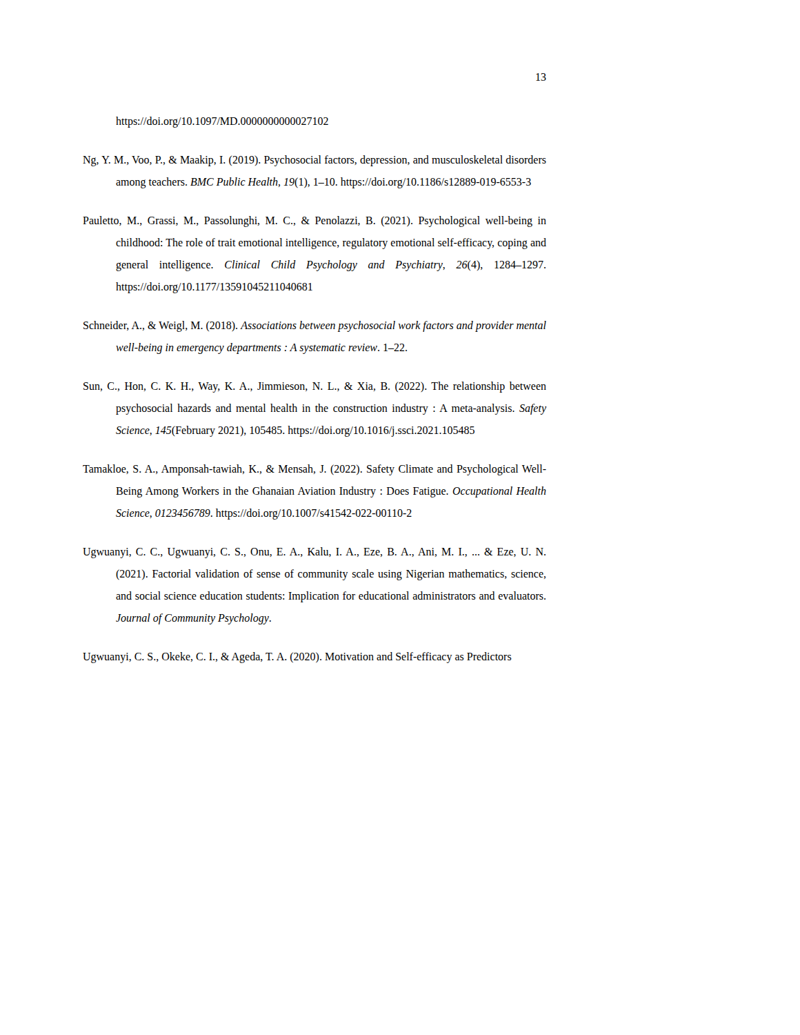13
https://doi.org/10.1097/MD.0000000000027102
Ng, Y. M., Voo, P., & Maakip, I. (2019). Psychosocial factors, depression, and musculoskeletal disorders among teachers. BMC Public Health, 19(1), 1–10. https://doi.org/10.1186/s12889-019-6553-3
Pauletto, M., Grassi, M., Passolunghi, M. C., & Penolazzi, B. (2021). Psychological well-being in childhood: The role of trait emotional intelligence, regulatory emotional self-efficacy, coping and general intelligence. Clinical Child Psychology and Psychiatry, 26(4), 1284–1297. https://doi.org/10.1177/13591045211040681
Schneider, A., & Weigl, M. (2018). Associations between psychosocial work factors and provider mental well-being in emergency departments : A systematic review. 1–22.
Sun, C., Hon, C. K. H., Way, K. A., Jimmieson, N. L., & Xia, B. (2022). The relationship between psychosocial hazards and mental health in the construction industry : A meta-analysis. Safety Science, 145(February 2021), 105485. https://doi.org/10.1016/j.ssci.2021.105485
Tamakloe, S. A., Amponsah-tawiah, K., & Mensah, J. (2022). Safety Climate and Psychological Well-Being Among Workers in the Ghanaian Aviation Industry : Does Fatigue. Occupational Health Science, 0123456789. https://doi.org/10.1007/s41542-022-00110-2
Ugwuanyi, C. C., Ugwuanyi, C. S., Onu, E. A., Kalu, I. A., Eze, B. A., Ani, M. I., ... & Eze, U. N. (2021). Factorial validation of sense of community scale using Nigerian mathematics, science, and social science education students: Implication for educational administrators and evaluators. Journal of Community Psychology.
Ugwuanyi, C. S., Okeke, C. I., & Ageda, T. A. (2020). Motivation and Self-efficacy as Predictors